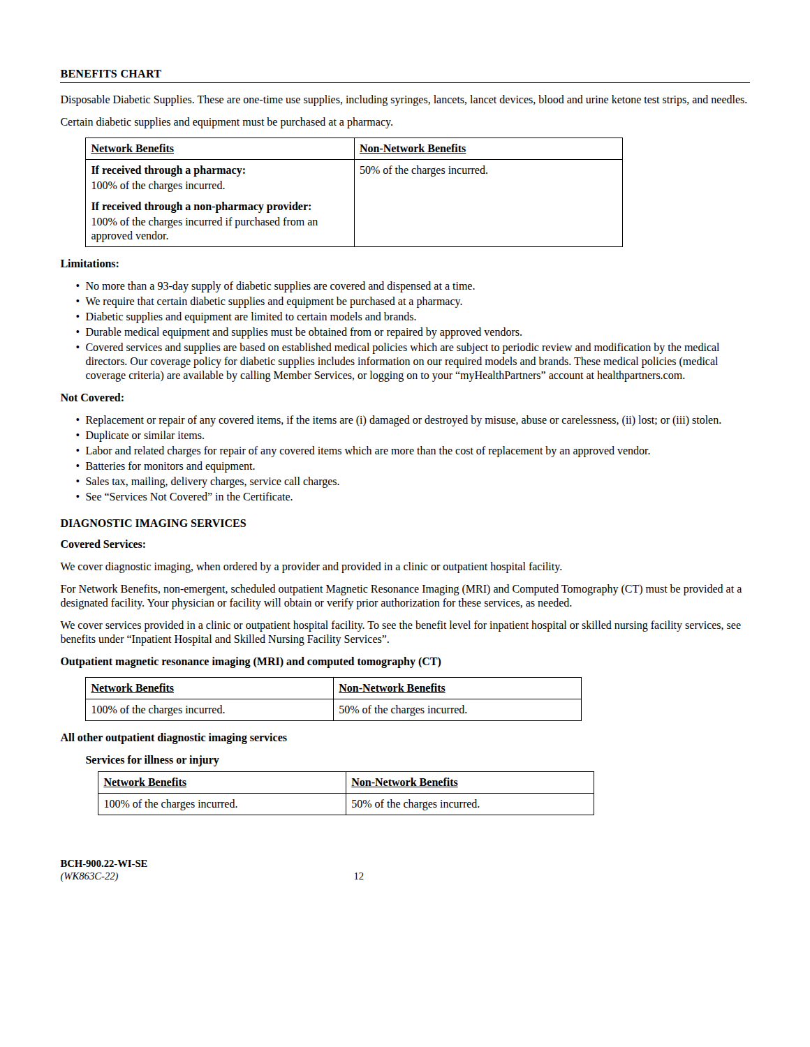BENEFITS CHART
Disposable Diabetic Supplies. These are one-time use supplies, including syringes, lancets, lancet devices, blood and urine ketone test strips, and needles.
Certain diabetic supplies and equipment must be purchased at a pharmacy.
| Network Benefits | Non-Network Benefits |
| If received through a pharmacy: 100% of the charges incurred. If received through a non-pharmacy provider: 100% of the charges incurred if purchased from an approved vendor. | 50% of the charges incurred. |
Limitations:
No more than a 93-day supply of diabetic supplies are covered and dispensed at a time.
We require that certain diabetic supplies and equipment be purchased at a pharmacy.
Diabetic supplies and equipment are limited to certain models and brands.
Durable medical equipment and supplies must be obtained from or repaired by approved vendors.
Covered services and supplies are based on established medical policies which are subject to periodic review and modification by the medical directors. Our coverage policy for diabetic supplies includes information on our required models and brands. These medical policies (medical coverage criteria) are available by calling Member Services, or logging on to your “myHealthPartners” account at healthpartners.com.
Not Covered:
Replacement or repair of any covered items, if the items are (i) damaged or destroyed by misuse, abuse or carelessness, (ii) lost; or (iii) stolen.
Duplicate or similar items.
Labor and related charges for repair of any covered items which are more than the cost of replacement by an approved vendor.
Batteries for monitors and equipment.
Sales tax, mailing, delivery charges, service call charges.
See “Services Not Covered” in the Certificate.
DIAGNOSTIC IMAGING SERVICES
Covered Services:
We cover diagnostic imaging, when ordered by a provider and provided in a clinic or outpatient hospital facility.
For Network Benefits, non-emergent, scheduled outpatient Magnetic Resonance Imaging (MRI) and Computed Tomography (CT) must be provided at a designated facility. Your physician or facility will obtain or verify prior authorization for these services, as needed.
We cover services provided in a clinic or outpatient hospital facility. To see the benefit level for inpatient hospital or skilled nursing facility services, see benefits under “Inpatient Hospital and Skilled Nursing Facility Services”.
Outpatient magnetic resonance imaging (MRI) and computed tomography (CT)
| Network Benefits | Non-Network Benefits |
| 100% of the charges incurred. | 50% of the charges incurred. |
All other outpatient diagnostic imaging services
Services for illness or injury
| Network Benefits | Non-Network Benefits |
| 100% of the charges incurred. | 50% of the charges incurred. |
BCH-900.22-WI-SE
(WK863C-22)12